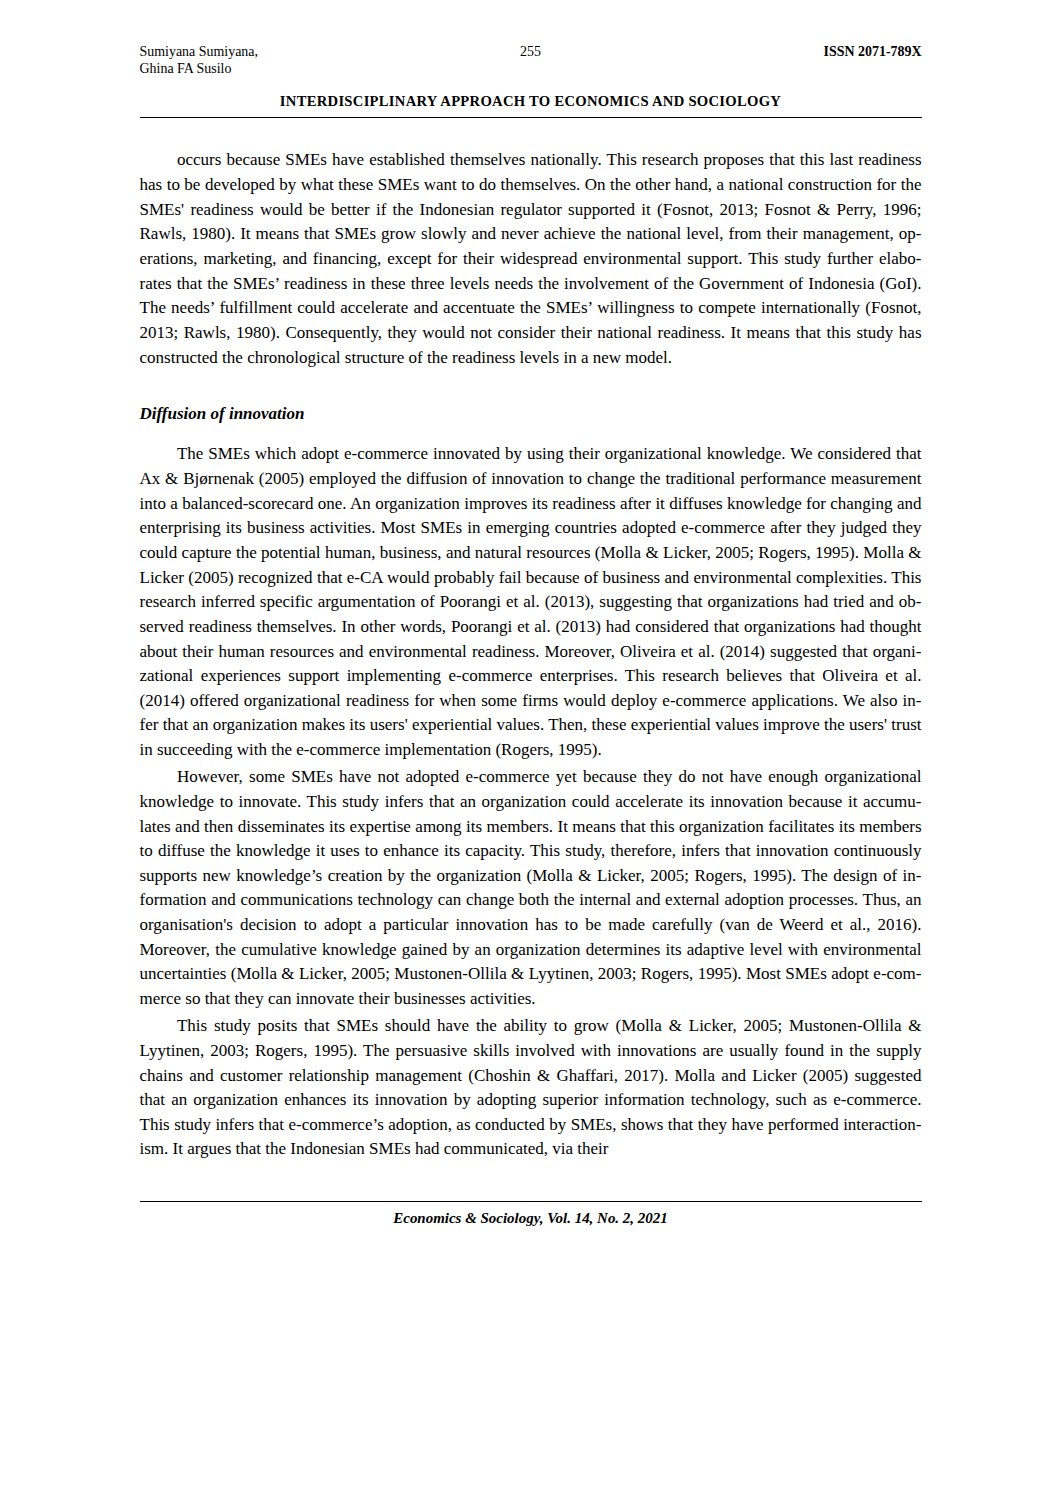Sumiyana Sumiyana,
Ghina FA Susilo
255
ISSN 2071-789X
INTERDISCIPLINARY APPROACH TO ECONOMICS AND SOCIOLOGY
occurs because SMEs have established themselves nationally. This research proposes that this last readiness has to be developed by what these SMEs want to do themselves. On the other hand, a national construction for the SMEs' readiness would be better if the Indonesian regulator supported it (Fosnot, 2013; Fosnot & Perry, 1996; Rawls, 1980). It means that SMEs grow slowly and never achieve the national level, from their management, operations, marketing, and financing, except for their widespread environmental support. This study further elaborates that the SMEs’ readiness in these three levels needs the involvement of the Government of Indonesia (GoI). The needs’ fulfillment could accelerate and accentuate the SMEs’ willingness to compete internationally (Fosnot, 2013; Rawls, 1980). Consequently, they would not consider their national readiness. It means that this study has constructed the chronological structure of the readiness levels in a new model.
Diffusion of innovation
The SMEs which adopt e-commerce innovated by using their organizational knowledge. We considered that Ax & Bjørnenak (2005) employed the diffusion of innovation to change the traditional performance measurement into a balanced-scorecard one. An organization improves its readiness after it diffuses knowledge for changing and enterprising its business activities. Most SMEs in emerging countries adopted e-commerce after they judged they could capture the potential human, business, and natural resources (Molla & Licker, 2005; Rogers, 1995). Molla & Licker (2005) recognized that e-CA would probably fail because of business and environmental complexities. This research inferred specific argumentation of Poorangi et al. (2013), suggesting that organizations had tried and observed readiness themselves. In other words, Poorangi et al. (2013) had considered that organizations had thought about their human resources and environmental readiness. Moreover, Oliveira et al. (2014) suggested that organizational experiences support implementing e-commerce enterprises. This research believes that Oliveira et al. (2014) offered organizational readiness for when some firms would deploy e-commerce applications. We also infer that an organization makes its users' experiential values. Then, these experiential values improve the users' trust in succeeding with the e-commerce implementation (Rogers, 1995).
However, some SMEs have not adopted e-commerce yet because they do not have enough organizational knowledge to innovate. This study infers that an organization could accelerate its innovation because it accumulates and then disseminates its expertise among its members. It means that this organization facilitates its members to diffuse the knowledge it uses to enhance its capacity. This study, therefore, infers that innovation continuously supports new knowledge’s creation by the organization (Molla & Licker, 2005; Rogers, 1995). The design of information and communications technology can change both the internal and external adoption processes. Thus, an organisation's decision to adopt a particular innovation has to be made carefully (van de Weerd et al., 2016). Moreover, the cumulative knowledge gained by an organization determines its adaptive level with environmental uncertainties (Molla & Licker, 2005; Mustonen-Ollila & Lyytinen, 2003; Rogers, 1995). Most SMEs adopt e-commerce so that they can innovate their businesses activities.
This study posits that SMEs should have the ability to grow (Molla & Licker, 2005; Mustonen-Ollila & Lyytinen, 2003; Rogers, 1995). The persuasive skills involved with innovations are usually found in the supply chains and customer relationship management (Choshin & Ghaffari, 2017). Molla and Licker (2005) suggested that an organization enhances its innovation by adopting superior information technology, such as e-commerce. This study infers that e-commerce’s adoption, as conducted by SMEs, shows that they have performed interactionism. It argues that the Indonesian SMEs had communicated, via their
Economics & Sociology, Vol. 14, No. 2, 2021